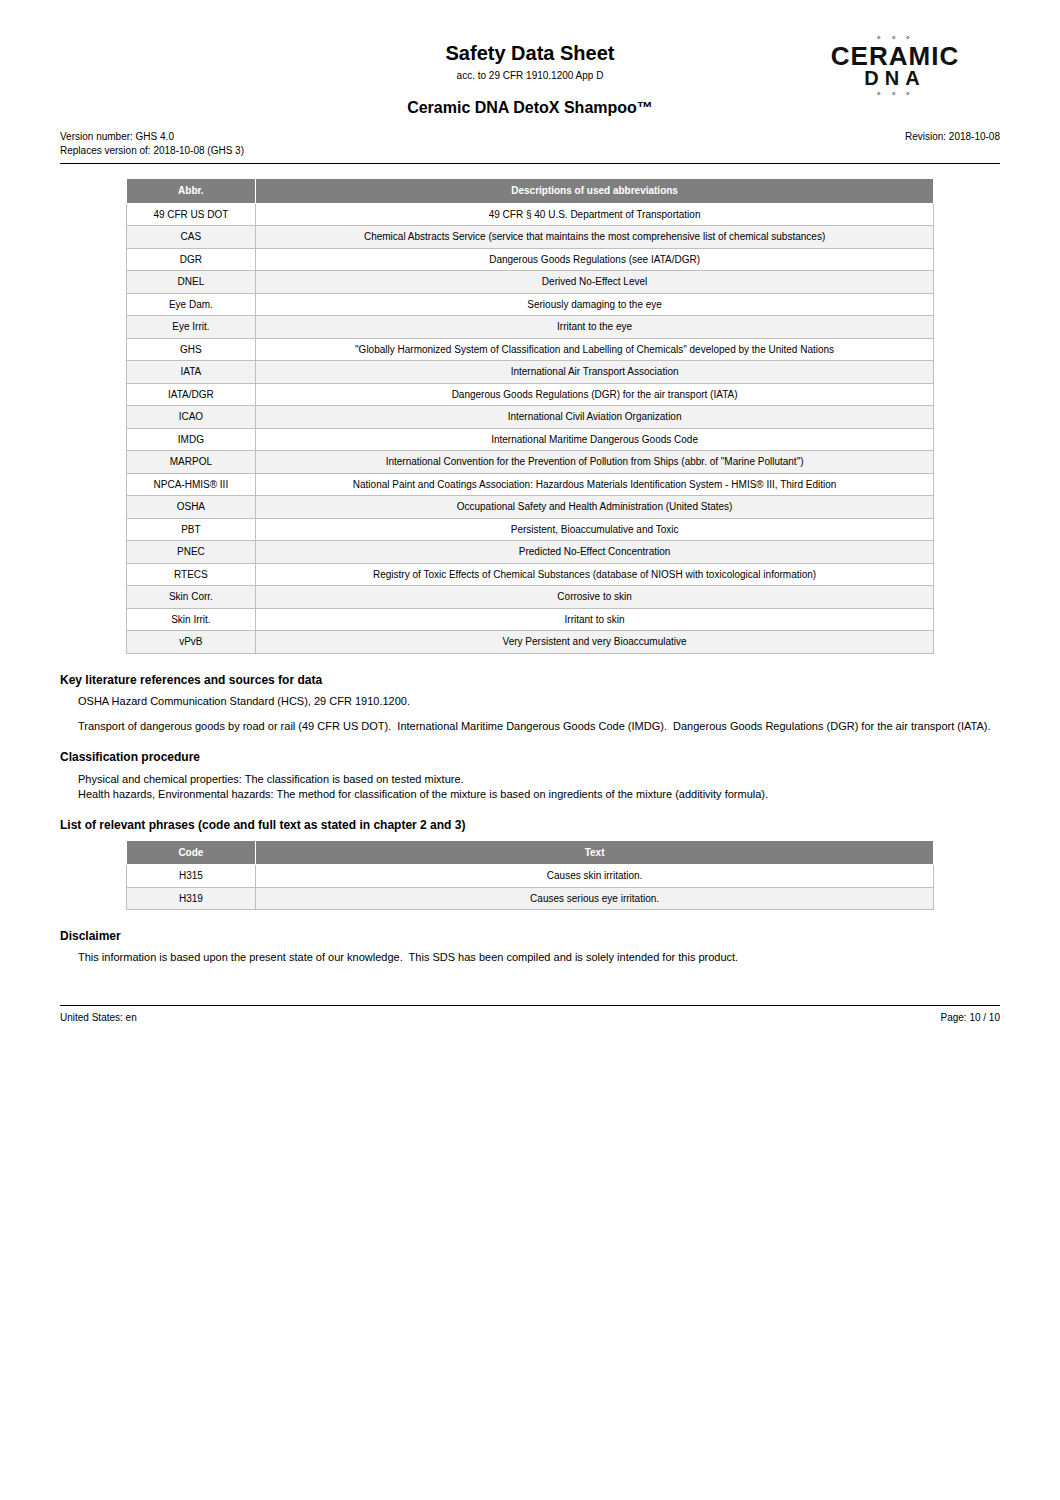⚬ ⚬ ⚬
CERAMICDNA
⚬ ⚬ ⚬
Safety Data Sheet
acc. to 29 CFR 1910.1200 App D
Ceramic DNA DetoX Shampoo™
Version number: GHS 4.0
Replaces version of: 2018-10-08 (GHS 3)
Revision: 2018-10-08
| Abbr. | Descriptions of used abbreviations |
| --- | --- |
| 49 CFR US DOT | 49 CFR § 40 U.S. Department of Transportation |
| CAS | Chemical Abstracts Service (service that maintains the most comprehensive list of chemical substances) |
| DGR | Dangerous Goods Regulations (see IATA/DGR) |
| DNEL | Derived No-Effect Level |
| Eye Dam. | Seriously damaging to the eye |
| Eye Irrit. | Irritant to the eye |
| GHS | "Globally Harmonized System of Classification and Labelling of Chemicals" developed by the United Nations |
| IATA | International Air Transport Association |
| IATA/DGR | Dangerous Goods Regulations (DGR) for the air transport (IATA) |
| ICAO | International Civil Aviation Organization |
| IMDG | International Maritime Dangerous Goods Code |
| MARPOL | International Convention for the Prevention of Pollution from Ships (abbr. of "Marine Pollutant") |
| NPCA-HMIS® III | National Paint and Coatings Association: Hazardous Materials Identification System - HMIS® III, Third Edition |
| OSHA | Occupational Safety and Health Administration (United States) |
| PBT | Persistent, Bioaccumulative and Toxic |
| PNEC | Predicted No-Effect Concentration |
| RTECS | Registry of Toxic Effects of Chemical Substances (database of NIOSH with toxicological information) |
| Skin Corr. | Corrosive to skin |
| Skin Irrit. | Irritant to skin |
| vPvB | Very Persistent and very Bioaccumulative |
Key literature references and sources for data
OSHA Hazard Communication Standard (HCS), 29 CFR 1910.1200.
Transport of dangerous goods by road or rail (49 CFR US DOT). International Maritime Dangerous Goods Code (IMDG). Dangerous Goods Regulations (DGR) for the air transport (IATA).
Classification procedure
Physical and chemical properties: The classification is based on tested mixture.
Health hazards, Environmental hazards: The method for classification of the mixture is based on ingredients of the mixture (additivity formula).
List of relevant phrases (code and full text as stated in chapter 2 and 3)
| Code | Text |
| --- | --- |
| H315 | Causes skin irritation. |
| H319 | Causes serious eye irritation. |
Disclaimer
This information is based upon the present state of our knowledge. This SDS has been compiled and is solely intended for this product.
United States: en
Page: 10 / 10